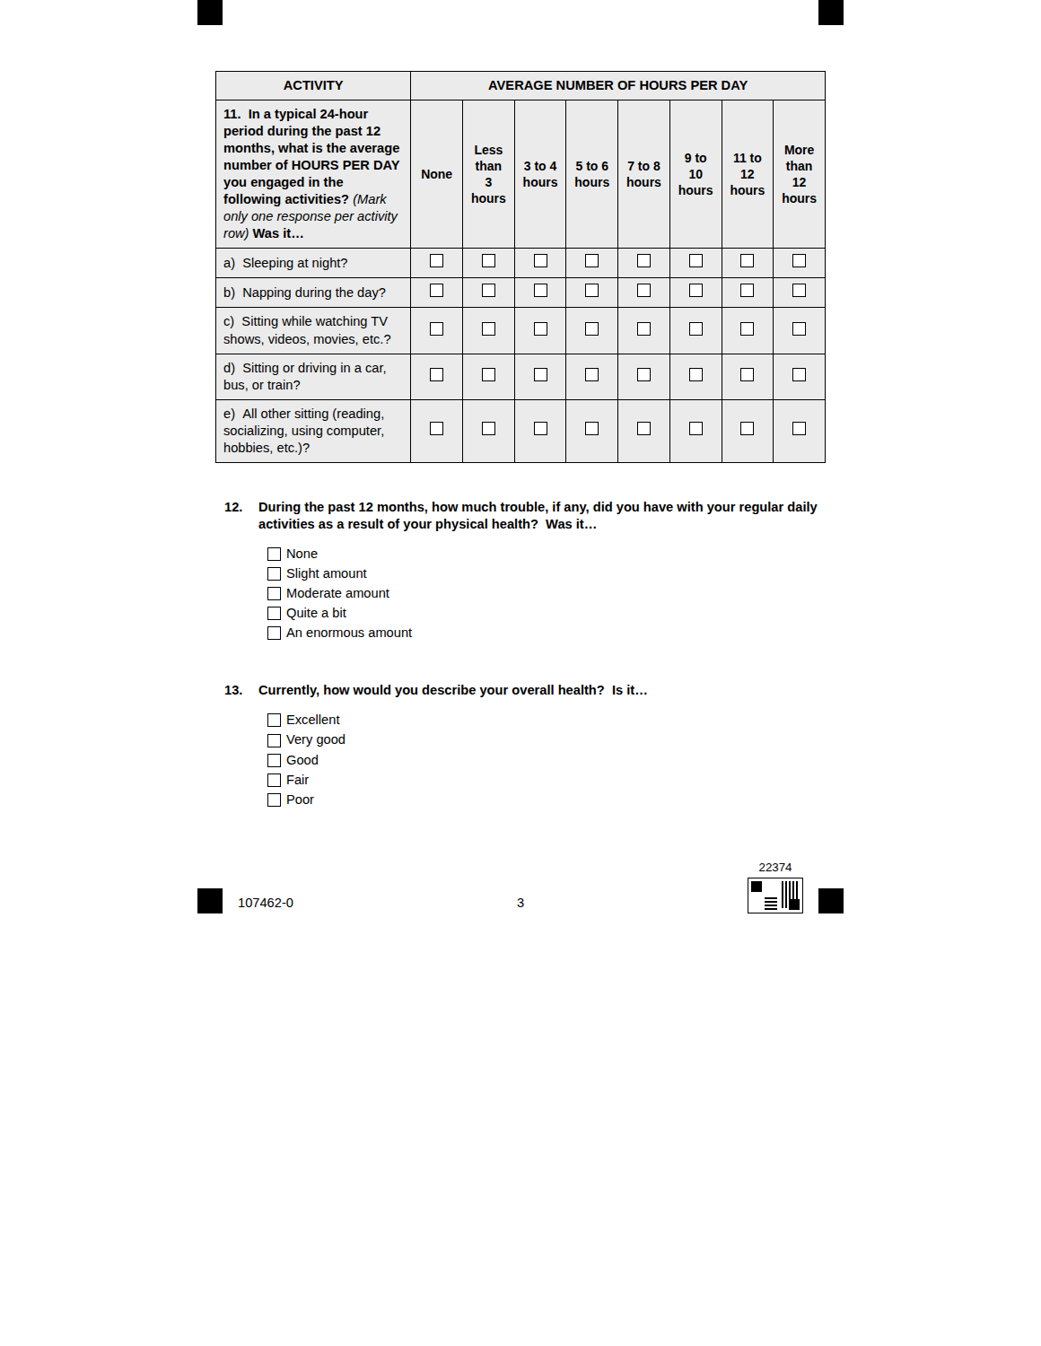| ACTIVITY | AVERAGE NUMBER OF HOURS PER DAY |
| --- | --- |
| 11. In a typical 24-hour period during the past 12 months, what is the average number of HOURS PER DAY you engaged in the following activities? (Mark only one response per activity row) Was it… | None | Less than 3 hours | 3 to 4 hours | 5 to 6 hours | 7 to 8 hours | 9 to 10 hours | 11 to 12 hours | More than 12 hours |
| a) Sleeping at night? | | | | | | | | |
| b) Napping during the day? | | | | | | | | |
| c) Sitting while watching TV shows, videos, movies, etc.? | | | | | | | | |
| d) Sitting or driving in a car, bus, or train? | | | | | | | | |
| e) All other sitting (reading, socializing, using computer, hobbies, etc.)? | | | | | | | | |
12. During the past 12 months, how much trouble, if any, did you have with your regular daily activities as a result of your physical health? Was it…
None
Slight amount
Moderate amount
Quite a bit
An enormous amount
13. Currently, how would you describe your overall health? Is it…
Excellent
Very good
Good
Fair
Poor
107462-0
3
22374